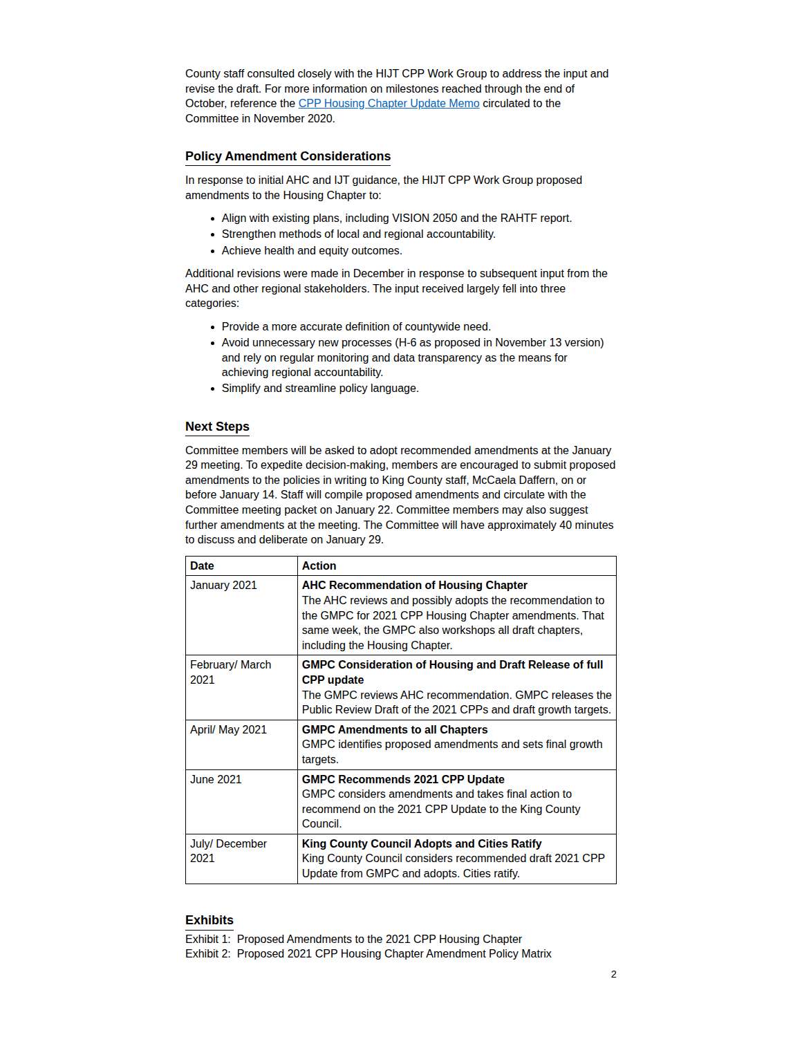County staff consulted closely with the HIJT CPP Work Group to address the input and revise the draft. For more information on milestones reached through the end of October, reference the CPP Housing Chapter Update Memo circulated to the Committee in November 2020.
Policy Amendment Considerations
In response to initial AHC and IJT guidance, the HIJT CPP Work Group proposed amendments to the Housing Chapter to:
Align with existing plans, including VISION 2050 and the RAHTF report.
Strengthen methods of local and regional accountability.
Achieve health and equity outcomes.
Additional revisions were made in December in response to subsequent input from the AHC and other regional stakeholders. The input received largely fell into three categories:
Provide a more accurate definition of countywide need.
Avoid unnecessary new processes (H-6 as proposed in November 13 version) and rely on regular monitoring and data transparency as the means for achieving regional accountability.
Simplify and streamline policy language.
Next Steps
Committee members will be asked to adopt recommended amendments at the January 29 meeting. To expedite decision-making, members are encouraged to submit proposed amendments to the policies in writing to King County staff, McCaela Daffern, on or before January 14. Staff will compile proposed amendments and circulate with the Committee meeting packet on January 22. Committee members may also suggest further amendments at the meeting. The Committee will have approximately 40 minutes to discuss and deliberate on January 29.
| Date | Action |
| --- | --- |
| January 2021 | AHC Recommendation of Housing Chapter The AHC reviews and possibly adopts the recommendation to the GMPC for 2021 CPP Housing Chapter amendments. That same week, the GMPC also workshops all draft chapters, including the Housing Chapter. |
| February/ March 2021 | GMPC Consideration of Housing and Draft Release of full CPP update The GMPC reviews AHC recommendation. GMPC releases the Public Review Draft of the 2021 CPPs and draft growth targets. |
| April/ May 2021 | GMPC Amendments to all Chapters GMPC identifies proposed amendments and sets final growth targets. |
| June 2021 | GMPC Recommends 2021 CPP Update GMPC considers amendments and takes final action to recommend on the 2021 CPP Update to the King County Council. |
| July/ December 2021 | King County Council Adopts and Cities Ratify King County Council considers recommended draft 2021 CPP Update from GMPC and adopts. Cities ratify. |
Exhibits
Exhibit 1: Proposed Amendments to the 2021 CPP Housing Chapter
Exhibit 2: Proposed 2021 CPP Housing Chapter Amendment Policy Matrix
2